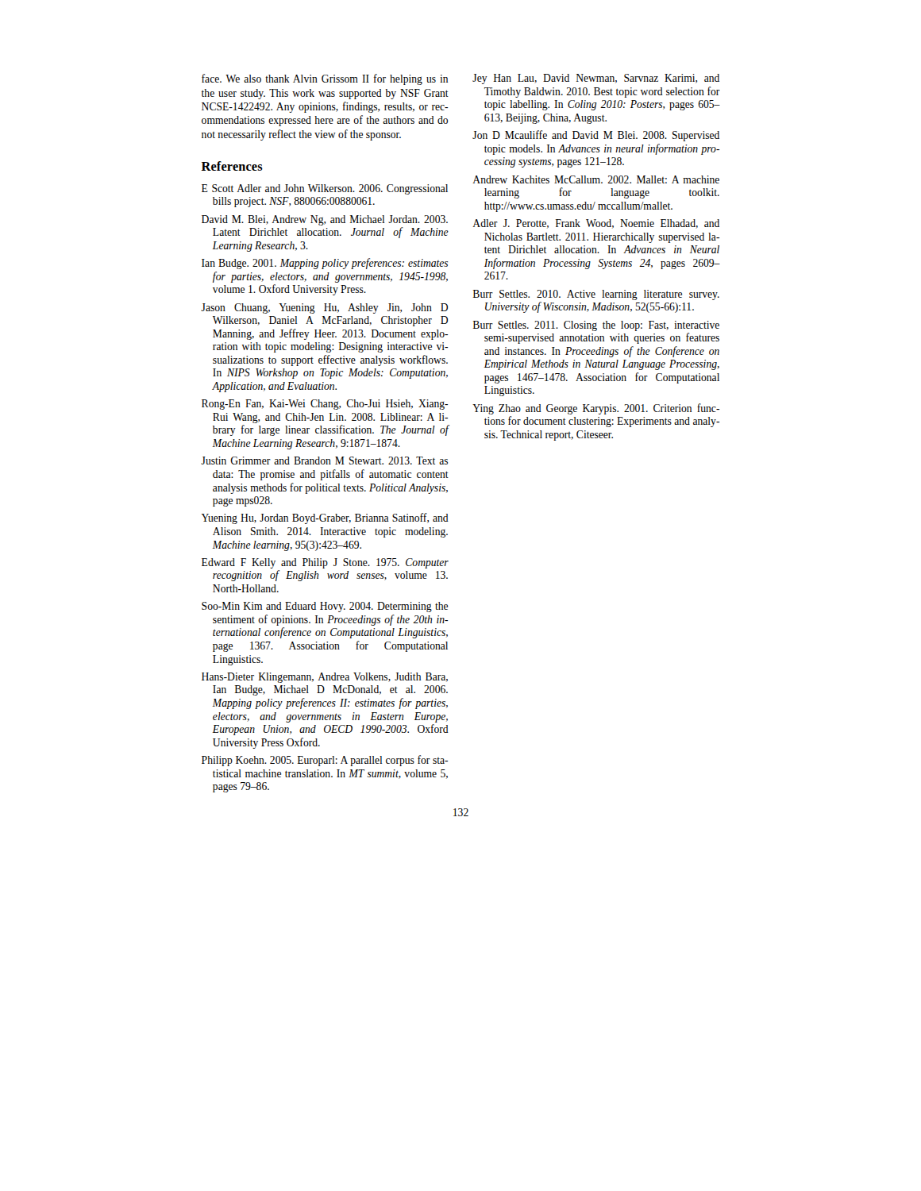face. We also thank Alvin Grissom II for helping us in the user study. This work was supported by NSF Grant NCSE-1422492. Any opinions, findings, results, or recommendations expressed here are of the authors and do not necessarily reflect the view of the sponsor.
References
E Scott Adler and John Wilkerson. 2006. Congressional bills project. NSF, 880066:00880061.
David M. Blei, Andrew Ng, and Michael Jordan. 2003. Latent Dirichlet allocation. Journal of Machine Learning Research, 3.
Ian Budge. 2001. Mapping policy preferences: estimates for parties, electors, and governments, 1945-1998, volume 1. Oxford University Press.
Jason Chuang, Yuening Hu, Ashley Jin, John D Wilkerson, Daniel A McFarland, Christopher D Manning, and Jeffrey Heer. 2013. Document exploration with topic modeling: Designing interactive visualizations to support effective analysis workflows. In NIPS Workshop on Topic Models: Computation, Application, and Evaluation.
Rong-En Fan, Kai-Wei Chang, Cho-Jui Hsieh, Xiang-Rui Wang, and Chih-Jen Lin. 2008. Liblinear: A library for large linear classification. The Journal of Machine Learning Research, 9:1871–1874.
Justin Grimmer and Brandon M Stewart. 2013. Text as data: The promise and pitfalls of automatic content analysis methods for political texts. Political Analysis, page mps028.
Yuening Hu, Jordan Boyd-Graber, Brianna Satinoff, and Alison Smith. 2014. Interactive topic modeling. Machine learning, 95(3):423–469.
Edward F Kelly and Philip J Stone. 1975. Computer recognition of English word senses, volume 13. North-Holland.
Soo-Min Kim and Eduard Hovy. 2004. Determining the sentiment of opinions. In Proceedings of the 20th international conference on Computational Linguistics, page 1367. Association for Computational Linguistics.
Hans-Dieter Klingemann, Andrea Volkens, Judith Bara, Ian Budge, Michael D McDonald, et al. 2006. Mapping policy preferences II: estimates for parties, electors, and governments in Eastern Europe, European Union, and OECD 1990-2003. Oxford University Press Oxford.
Philipp Koehn. 2005. Europarl: A parallel corpus for statistical machine translation. In MT summit, volume 5, pages 79–86.
Jey Han Lau, David Newman, Sarvnaz Karimi, and Timothy Baldwin. 2010. Best topic word selection for topic labelling. In Coling 2010: Posters, pages 605–613, Beijing, China, August.
Jon D Mcauliffe and David M Blei. 2008. Supervised topic models. In Advances in neural information processing systems, pages 121–128.
Andrew Kachites McCallum. 2002. Mallet: A machine learning for language toolkit. http://www.cs.umass.edu/ mccallum/mallet.
Adler J. Perotte, Frank Wood, Noemie Elhadad, and Nicholas Bartlett. 2011. Hierarchically supervised latent Dirichlet allocation. In Advances in Neural Information Processing Systems 24, pages 2609–2617.
Burr Settles. 2010. Active learning literature survey. University of Wisconsin, Madison, 52(55-66):11.
Burr Settles. 2011. Closing the loop: Fast, interactive semi-supervised annotation with queries on features and instances. In Proceedings of the Conference on Empirical Methods in Natural Language Processing, pages 1467–1478. Association for Computational Linguistics.
Ying Zhao and George Karypis. 2001. Criterion functions for document clustering: Experiments and analysis. Technical report, Citeseer.
132